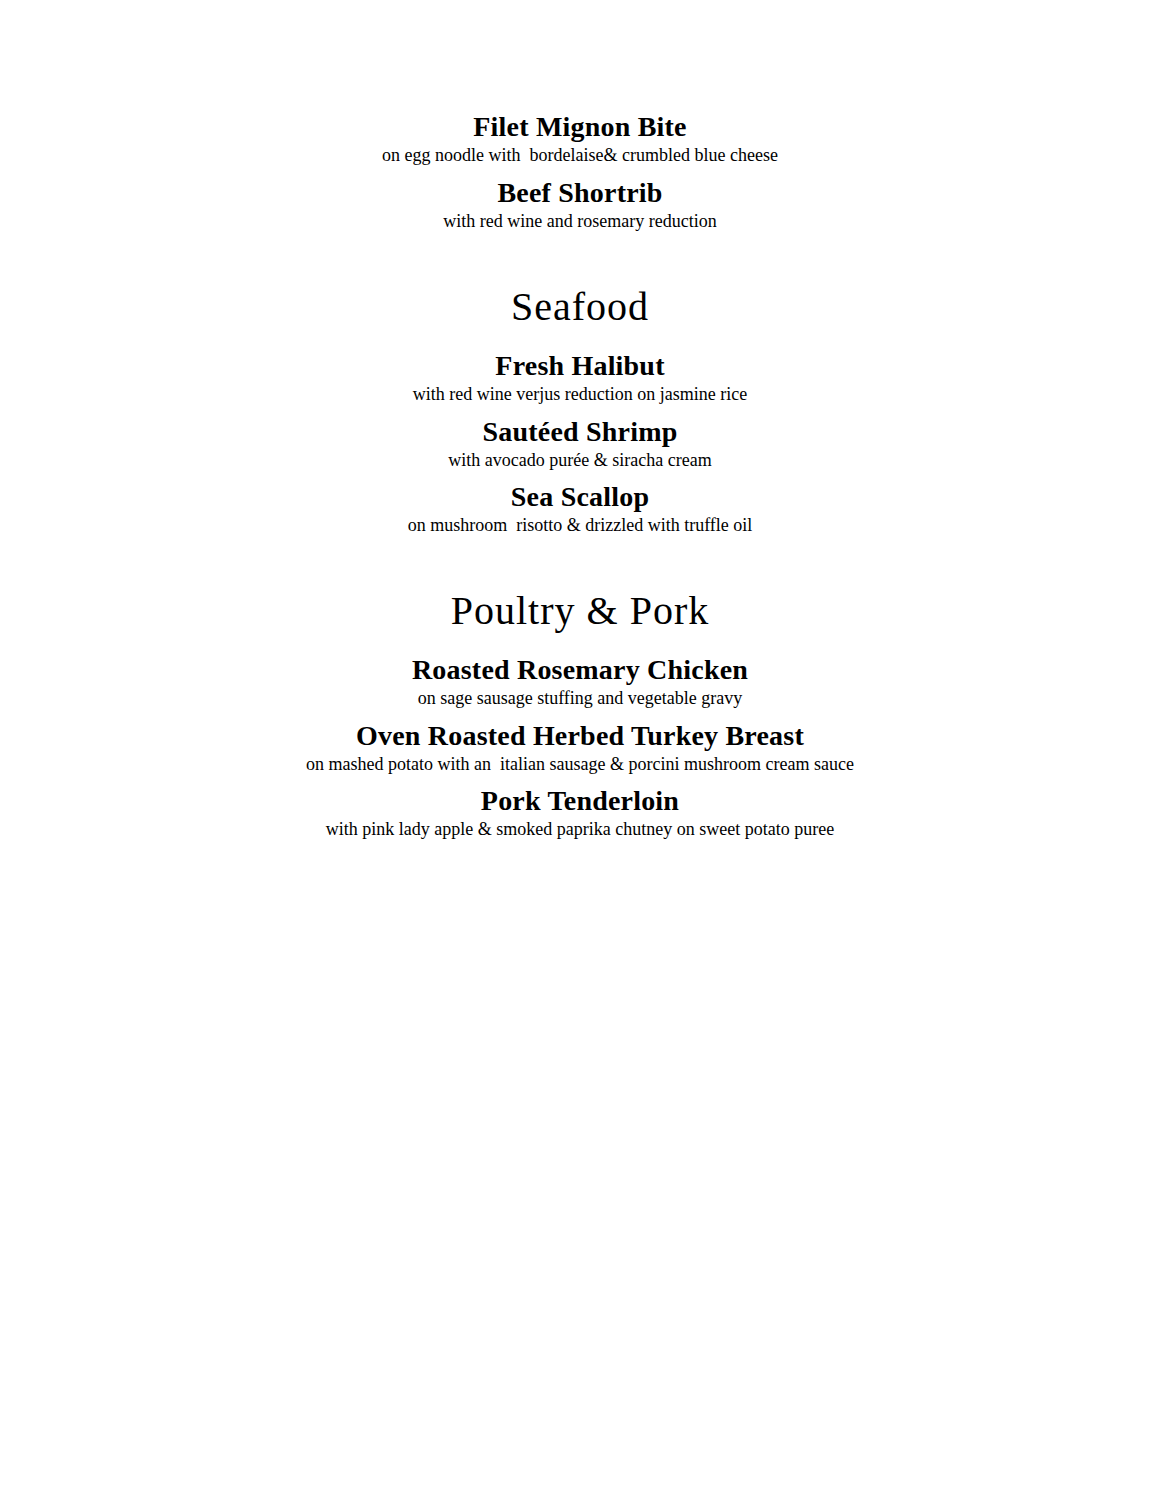Filet Mignon Bite
on egg noodle with bordelaise& crumbled blue cheese
Beef Shortrib
with red wine and rosemary reduction
Seafood
Fresh Halibut
with red wine verjus reduction on jasmine rice
Sautéed Shrimp
with avocado purée & siracha cream
Sea Scallop
on mushroom risotto & drizzled with truffle oil
Poultry & Pork
Roasted Rosemary Chicken
on sage sausage stuffing and vegetable gravy
Oven Roasted Herbed Turkey Breast
on mashed potato with an italian sausage & porcini mushroom cream sauce
Pork Tenderloin
with pink lady apple & smoked paprika chutney on sweet potato puree